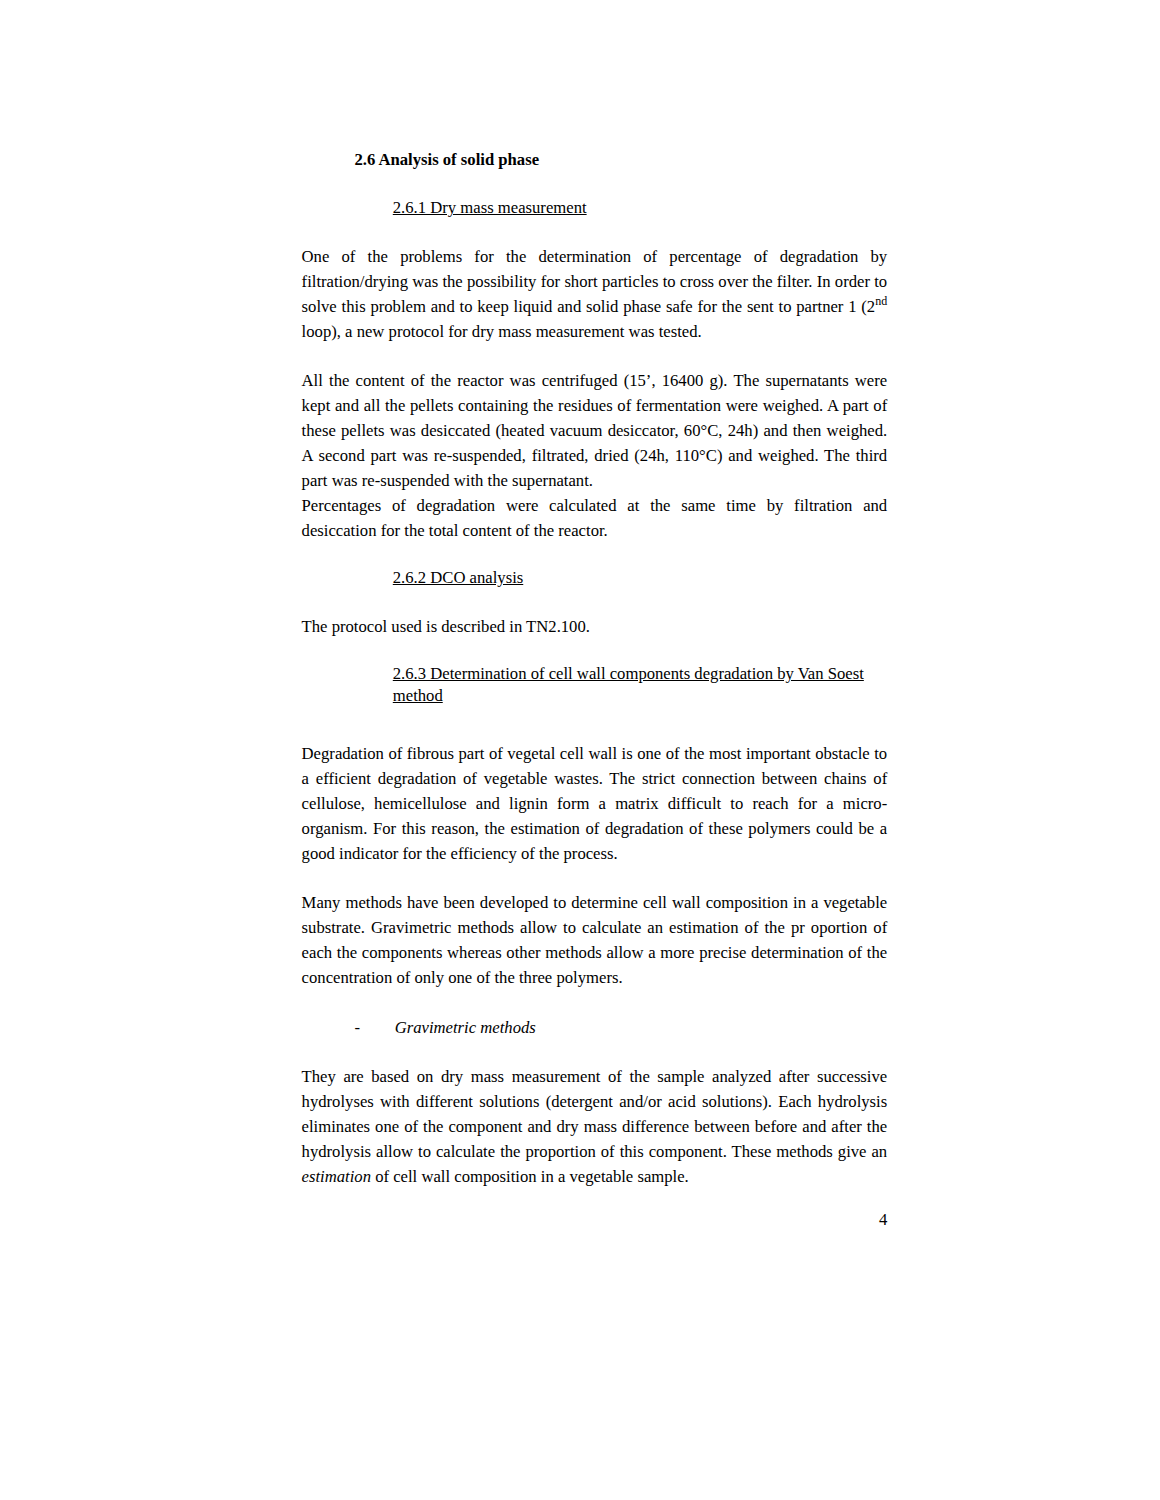2.6 Analysis of solid phase
2.6.1 Dry mass measurement
One of the problems for the determination of percentage of degradation by filtration/drying was the possibility for short particles to cross over the filter. In order to solve this problem and to keep liquid and solid phase safe for the sent to partner 1 (2nd loop), a new protocol for dry mass measurement was tested.
All the content of the reactor was centrifuged (15’, 16400 g). The supernatants were kept and all the pellets containing the residues of fermentation were weighed. A part of these pellets was desiccated (heated vacuum desiccator, 60°C, 24h) and then weighed. A second part was re-suspended, filtrated, dried (24h, 110°C) and weighed. The third part was re-suspended with the supernatant.
Percentages of degradation were calculated at the same time by filtration and desiccation for the total content of the reactor.
2.6.2 DCO analysis
The protocol used is described in TN2.100.
2.6.3 Determination of cell wall components degradation by Van Soest method
Degradation of fibrous part of vegetal cell wall is one of the most important obstacle to a efficient degradation of vegetable wastes. The strict connection between chains of cellulose, hemicellulose and lignin form a matrix difficult to reach for a micro-organism. For this reason, the estimation of degradation of these polymers could be a good indicator for the efficiency of the process.
Many methods have been developed to determine cell wall composition in a vegetable substrate. Gravimetric methods allow to calculate an estimation of the pr oportion of each the components whereas other methods allow a more precise determination of the concentration of only one of the three polymers.
-Gravimetric methods
They are based on dry mass measurement of the sample analyzed after successive hydrolyses with different solutions (detergent and/or acid solutions). Each hydrolysis eliminates one of the component and dry mass difference between before and after the hydrolysis allow to calculate the proportion of this component. These methods give an estimation of cell wall composition in a vegetable sample.
4